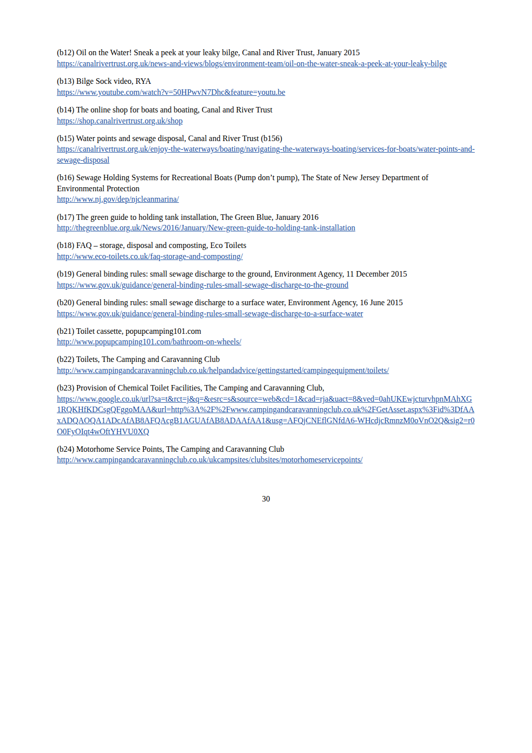(b12) Oil on the Water! Sneak a peek at your leaky bilge, Canal and River Trust, January 2015
https://canalrivertrust.org.uk/news-and-views/blogs/environment-team/oil-on-the-water-sneak-a-peek-at-your-leaky-bilge
(b13) Bilge Sock video, RYA
https://www.youtube.com/watch?v=50HPwvN7Dhc&feature=youtu.be
(b14) The online shop for boats and boating, Canal and River Trust
https://shop.canalrivertrust.org.uk/shop
(b15) Water points and sewage disposal, Canal and River Trust (b156)
https://canalrivertrust.org.uk/enjoy-the-waterways/boating/navigating-the-waterways-boating/services-for-boats/water-points-and-sewage-disposal
(b16) Sewage Holding Systems for Recreational Boats (Pump don’t pump), The State of New Jersey Department of Environmental Protection
http://www.nj.gov/dep/njcleanmarina/
(b17) The green guide to holding tank installation, The Green Blue, January 2016
http://thegreenblue.org.uk/News/2016/January/New-green-guide-to-holding-tank-installation
(b18) FAQ – storage, disposal and composting, Eco Toilets
http://www.eco-toilets.co.uk/faq-storage-and-composting/
(b19) General binding rules: small sewage discharge to the ground, Environment Agency, 11 December 2015
https://www.gov.uk/guidance/general-binding-rules-small-sewage-discharge-to-the-ground
(b20) General binding rules: small sewage discharge to a surface water, Environment Agency, 16 June 2015
https://www.gov.uk/guidance/general-binding-rules-small-sewage-discharge-to-a-surface-water
(b21) Toilet cassette, popupcamping101.com
http://www.popupcamping101.com/bathroom-on-wheels/
(b22) Toilets, The Camping and Caravanning Club
http://www.campingandcaravanningclub.co.uk/helpandadvice/gettingstarted/campingequipment/toilets/
(b23) Provision of Chemical Toilet Facilities, The Camping and Caravanning Club,
https://www.google.co.uk/url?sa=t&rct=j&q=&esrc=s&source=web&cd=1&cad=rja&uact=8&ved=0ahUKEwjcturvhpnMAhXG1RQKHfKDCsgQFggoMAA&url=http%3A%2F%2Fwww.campingandcaravanningclub.co.uk%2FGetAsset.aspx%3Fid%3DfAAxADQAOQA1ADcAfAB8AFQAcgB1AGUAfAB8ADAAfAA1&usg=AFQjCNEflGNfdA6-WHcdjcRmnzM0oVnO2Q&sig2=r0O0FyOIqt4wOftYHVU0XQ
(b24) Motorhome Service Points, The Camping and Caravanning Club
http://www.campingandcaravanningclub.co.uk/ukcampsites/clubsites/motorhomeservicepoints/
30